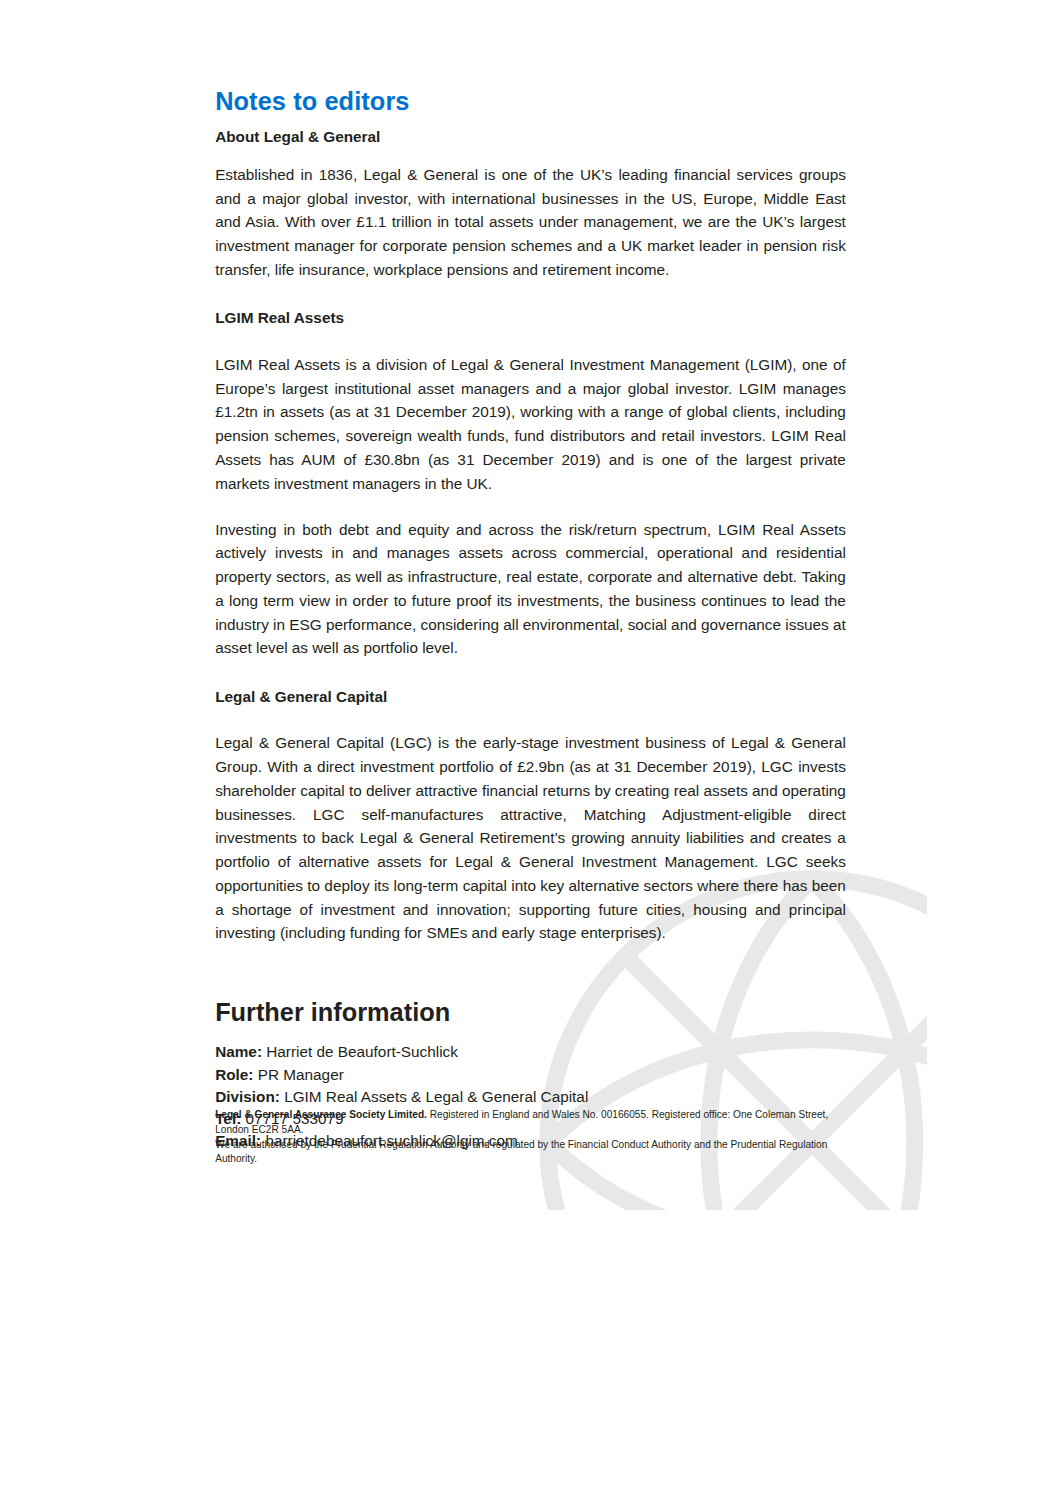Notes to editors
About Legal & General
Established in 1836, Legal & General is one of the UK’s leading financial services groups and a major global investor, with international businesses in the US, Europe, Middle East and Asia. With over £1.1 trillion in total assets under management, we are the UK’s largest investment manager for corporate pension schemes and a UK market leader in pension risk transfer, life insurance, workplace pensions and retirement income.
LGIM Real Assets
LGIM Real Assets is a division of Legal & General Investment Management (LGIM), one of Europe’s largest institutional asset managers and a major global investor. LGIM manages £1.2tn in assets (as at 31 December 2019), working with a range of global clients, including pension schemes, sovereign wealth funds, fund distributors and retail investors. LGIM Real Assets has AUM of £30.8bn (as 31 December 2019) and is one of the largest private markets investment managers in the UK.
Investing in both debt and equity and across the risk/return spectrum, LGIM Real Assets actively invests in and manages assets across commercial, operational and residential property sectors, as well as infrastructure, real estate, corporate and alternative debt. Taking a long term view in order to future proof its investments, the business continues to lead the industry in ESG performance, considering all environmental, social and governance issues at asset level as well as portfolio level.
Legal & General Capital
Legal & General Capital (LGC) is the early-stage investment business of Legal & General Group. With a direct investment portfolio of £2.9bn (as at 31 December 2019), LGC invests shareholder capital to deliver attractive financial returns by creating real assets and operating businesses. LGC self-manufactures attractive, Matching Adjustment-eligible direct investments to back Legal & General Retirement’s growing annuity liabilities and creates a portfolio of alternative assets for Legal & General Investment Management. LGC seeks opportunities to deploy its long-term capital into key alternative sectors where there has been a shortage of investment and innovation; supporting future cities, housing and principal investing (including funding for SMEs and early stage enterprises).
Further information
Name: Harriet de Beaufort-Suchlick
Role: PR Manager
Division: LGIM Real Assets & Legal & General Capital
Tel: 07717 533079
Email: harrietdebeaufort.suchlick@lgim.com
Legal & General Assurance Society Limited. Registered in England and Wales No. 00166055. Registered office: One Coleman Street, London EC2R 5AA.
We are authorised by the Prudential Regulation Authority and regulated by the Financial Conduct Authority and the Prudential Regulation Authority.